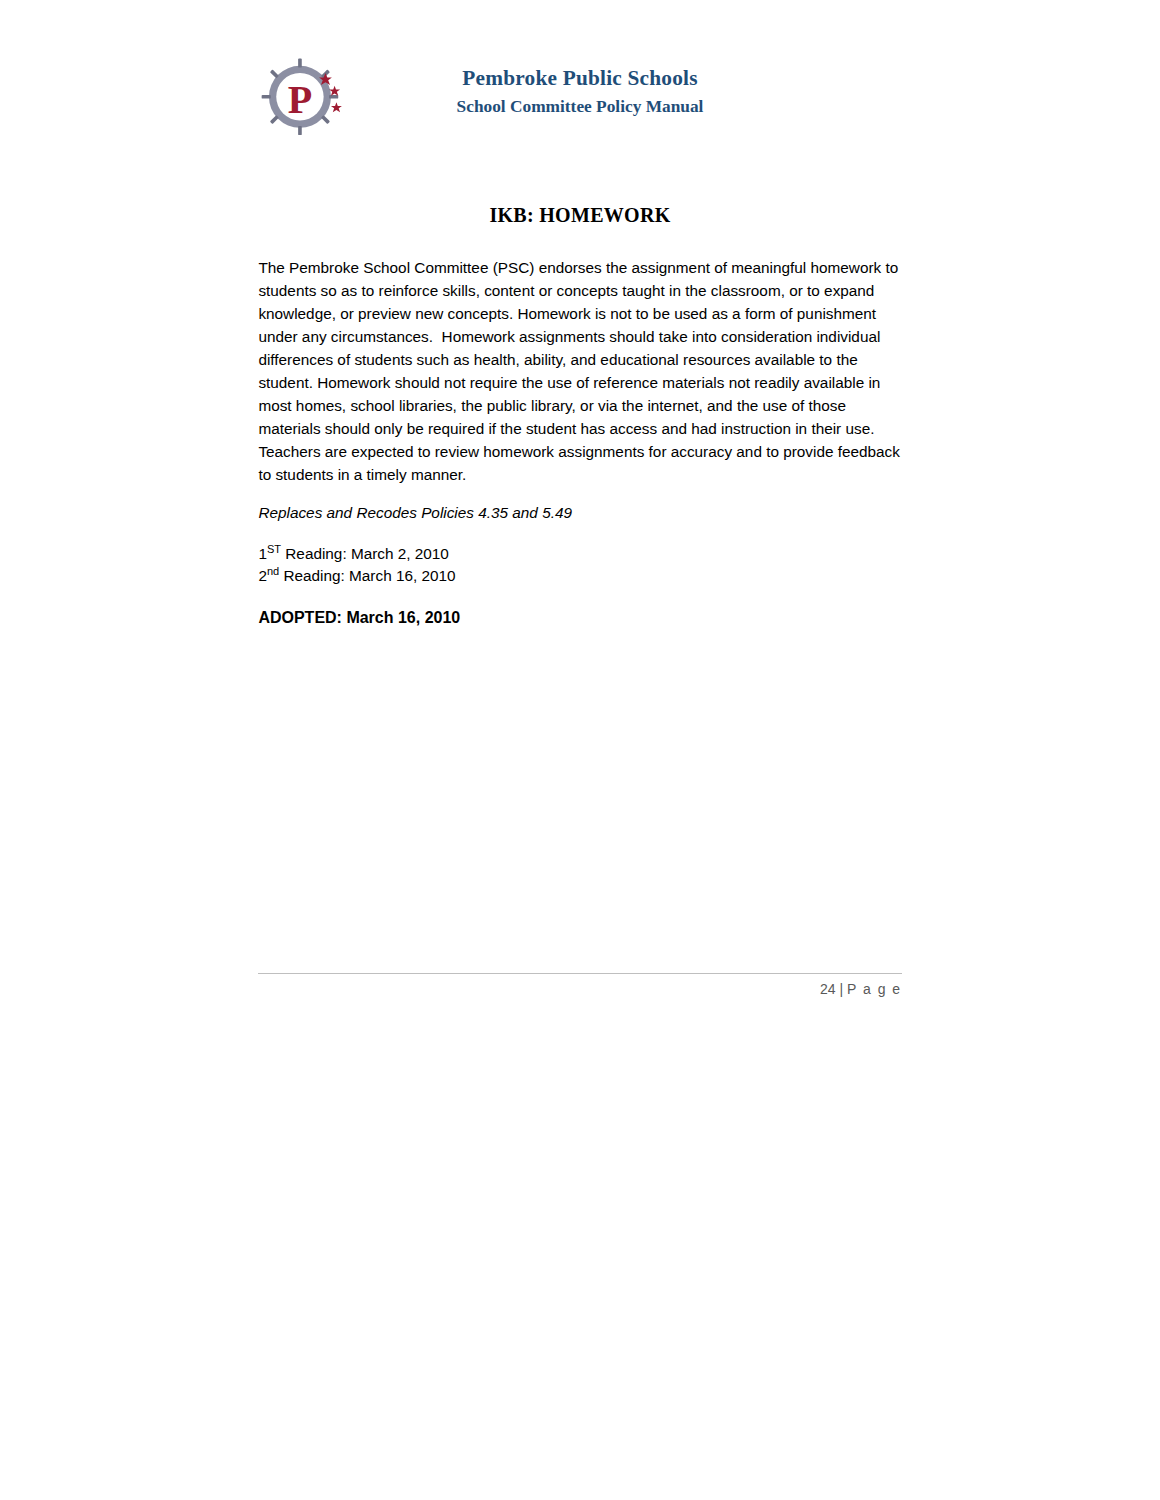P
Pembroke Public Schools
School Committee Policy Manual
IKB: HOMEWORK
The Pembroke School Committee (PSC) endorses the assignment of meaningful homework to students so as to reinforce skills, content or concepts taught in the classroom, or to expand knowledge, or preview new concepts. Homework is not to be used as a form of punishment under any circumstances. Homework assignments should take into consideration individual differences of students such as health, ability, and educational resources available to the student. Homework should not require the use of reference materials not readily available in most homes, school libraries, the public library, or via the internet, and the use of those materials should only be required if the student has access and had instruction in their use. Teachers are expected to review homework assignments for accuracy and to provide feedback to students in a timely manner.
Replaces and Recodes Policies 4.35 and 5.49
1ST Reading: March 2, 2010 2nd Reading: March 16, 2010
ADOPTED: March 16, 2010
24 | P a g e